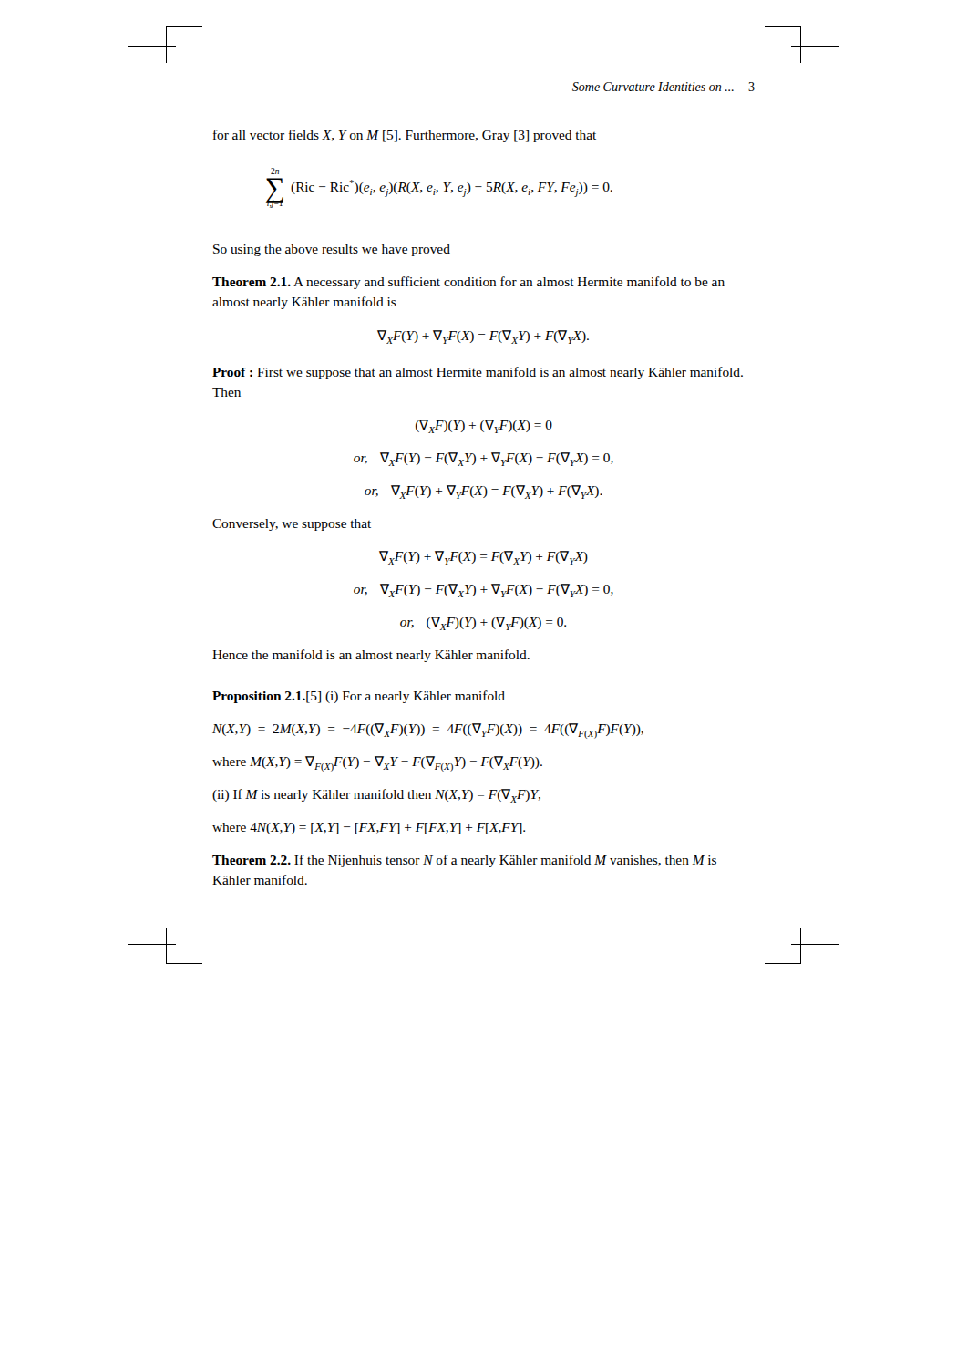Some Curvature Identities on ... 3
for all vector fields X, Y on M [5]. Furthermore, Gray [3] proved that
2n ∑ i,j=1 (Ric − Ric*)(ei, ej)(R(X, ei, Y, ej) − 5R(X, ei, FY, Fej)) = 0.
So using the above results we have proved
Theorem 2.1. A necessary and sufficient condition for an almost Hermite manifold to be an almost nearly Kähler manifold is
∇XF(Y) + ∇YF(X) = F(∇XY) + F(∇YX).
Proof : First we suppose that an almost Hermite manifold is an almost nearly Kähler manifold. Then
(∇XF)(Y) + (∇YF)(X) = 0
or, ∇XF(Y) − F(∇XY) + ∇YF(X) − F(∇YX) = 0,
or, ∇XF(Y) + ∇YF(X) = F(∇XY) + F(∇YX).
Conversely, we suppose that
∇XF(Y) + ∇YF(X) = F(∇XY) + F(∇YX)
or, ∇XF(Y) − F(∇XY) + ∇YF(X) − F(∇YX) = 0,
or, (∇XF)(Y) + (∇YF)(X) = 0.
Hence the manifold is an almost nearly Kähler manifold.
Proposition 2.1.[5] (i) For a nearly Kähler manifold
N(X,Y) = 2M(X,Y) = −4F((∇XF)(Y)) = 4F((∇YF)(X)) = 4F((∇F(X)F)F(Y)),
where M(X,Y) = ∇F(X)F(Y) − ∇XY − F(∇F(X)Y) − F(∇XF(Y)).
(ii) If M is nearly Kähler manifold then N(X,Y) = F(∇XF)Y,
where 4N(X,Y) = [X,Y] − [FX,FY] + F[FX,Y] + F[X,FY].
Theorem 2.2. If the Nijenhuis tensor N of a nearly Kähler manifold M vanishes, then M is Kähler manifold.